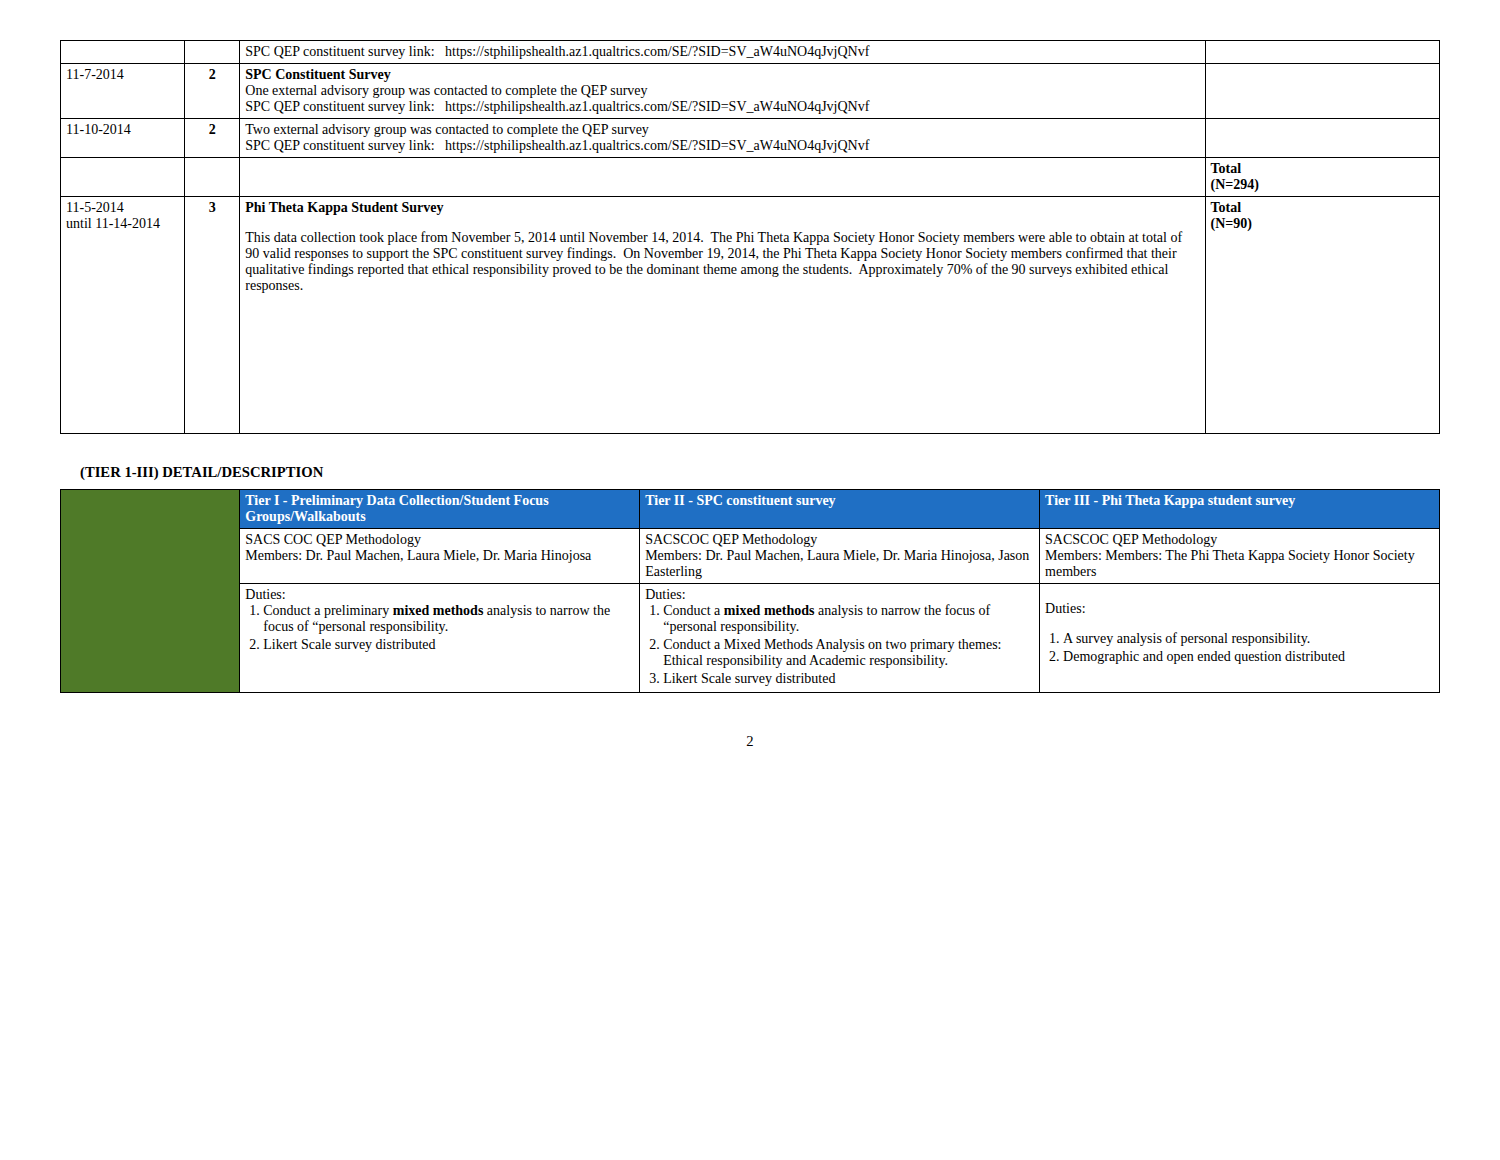| | | SPC QEP constituent survey link: https://stphilipshealth.az1.qualtrics.com/SE/?SID=SV_aW4uNO4qJvjQNvf | |
| 11-7-2014 | 2 | SPC Constituent Survey One external advisory group was contacted to complete the QEP survey SPC QEP constituent survey link: https://stphilipshealth.az1.qualtrics.com/SE/?SID=SV_aW4uNO4qJvjQNvf | |
| 11-10-2014 | 2 | Two external advisory group was contacted to complete the QEP survey SPC QEP constituent survey link: https://stphilipshealth.az1.qualtrics.com/SE/?SID=SV_aW4uNO4qJvjQNvf | |
| | | | Total (N=294) |
| 11-5-2014 until 11-14-2014 | 3 | Phi Theta Kappa Student Survey This data collection took place from November 5, 2014 until November 14, 2014. The Phi Theta Kappa Society Honor Society members were able to obtain at total of 90 valid responses to support the SPC constituent survey findings. On November 19, 2014, the Phi Theta Kappa Society Honor Society members confirmed that their qualitative findings reported that ethical responsibility proved to be the dominant theme among the students. Approximately 70% of the 90 surveys exhibited ethical responses. | Total (N=90) |
(TIER 1-III) DETAIL/DESCRIPTION
| | Tier I - Preliminary Data Collection/Student Focus Groups/Walkabouts | Tier II - SPC constituent survey | Tier III - Phi Theta Kappa student survey |
| SACS COC QEP Methodology Members: Dr. Paul Machen, Laura Miele, Dr. Maria Hinojosa | SACSCOC QEP Methodology Members: Dr. Paul Machen, Laura Miele, Dr. Maria Hinojosa, Jason Easterling | SACSCOC QEP Methodology Members: Members: The Phi Theta Kappa Society Honor Society members |
| Duties: Conduct a preliminary mixed methods analysis to narrow the focus of “personal responsibility. Likert Scale survey distributed | Duties: Conduct a mixed methods analysis to narrow the focus of “personal responsibility. Conduct a Mixed Methods Analysis on two primary themes: Ethical responsibility and Academic responsibility. Likert Scale survey distributed | Duties: A survey analysis of personal responsibility. Demographic and open ended question distributed |
2